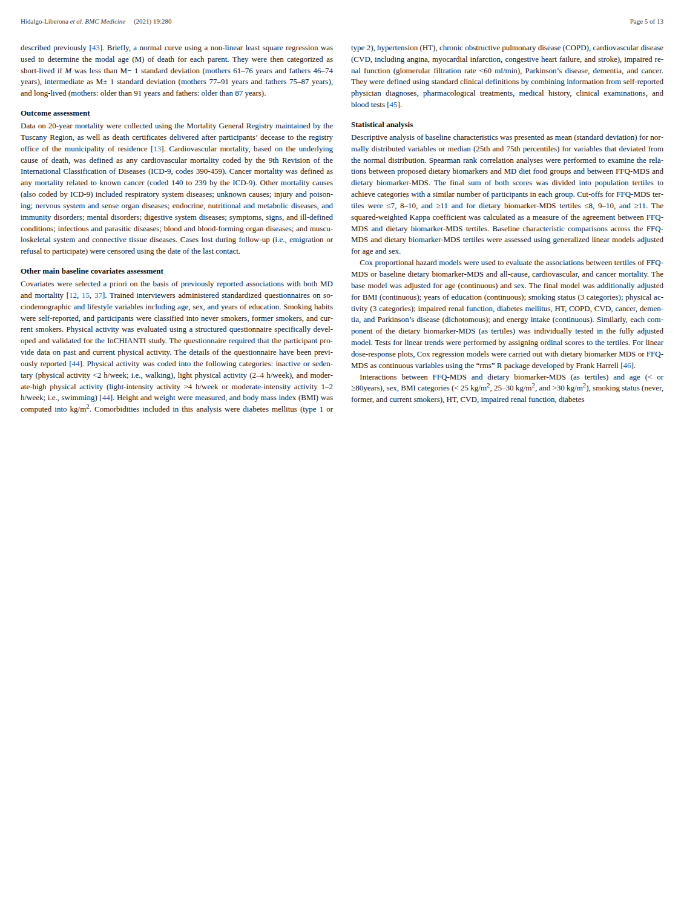Hidalgo-Liberona et al. BMC Medicine (2021) 19:280
Page 5 of 13
described previously [43]. Briefly, a normal curve using a non-linear least square regression was used to determine the modal age (M) of death for each parent. They were then categorized as short-lived if M was less than M− 1 standard deviation (mothers 61–76 years and fathers 46–74 years), intermediate as M± 1 standard deviation (mothers 77–91 years and fathers 75–87 years), and long-lived (mothers: older than 91 years and fathers: older than 87 years).
Outcome assessment
Data on 20-year mortality were collected using the Mortality General Registry maintained by the Tuscany Region, as well as death certificates delivered after participants’ decease to the registry office of the municipality of residence [13]. Cardiovascular mortality, based on the underlying cause of death, was defined as any cardiovascular mortality coded by the 9th Revision of the International Classification of Diseases (ICD-9, codes 390-459). Cancer mortality was defined as any mortality related to known cancer (coded 140 to 239 by the ICD-9). Other mortality causes (also coded by ICD-9) included respiratory system diseases; unknown causes; injury and poisoning; nervous system and sense organ diseases; endocrine, nutritional and metabolic diseases, and immunity disorders; mental disorders; digestive system diseases; symptoms, signs, and ill-defined conditions; infectious and parasitic diseases; blood and blood-forming organ diseases; and musculoskeletal system and connective tissue diseases. Cases lost during follow-up (i.e., emigration or refusal to participate) were censored using the date of the last contact.
Other main baseline covariates assessment
Covariates were selected a priori on the basis of previously reported associations with both MD and mortality [12, 15, 37]. Trained interviewers administered standardized questionnaires on sociodemographic and lifestyle variables including age, sex, and years of education. Smoking habits were self-reported, and participants were classified into never smokers, former smokers, and current smokers. Physical activity was evaluated using a structured questionnaire specifically developed and validated for the InCHIANTI study. The questionnaire required that the participant provide data on past and current physical activity. The details of the questionnaire have been previously reported [44]. Physical activity was coded into the following categories: inactive or sedentary (physical activity <2 h/week; i.e., walking), light physical activity (2–4 h/week), and moderate-high physical activity (light-intensity activity >4 h/week or moderate-intensity activity 1–2 h/week; i.e., swimming) [44]. Height and weight were measured, and body mass index (BMI) was computed into kg/m2. Comorbidities included in this analysis were diabetes mellitus (type 1 or type 2), hypertension (HT), chronic obstructive pulmonary disease (COPD), cardiovascular disease (CVD, including angina, myocardial infarction, congestive heart failure, and stroke), impaired renal function (glomerular filtration rate <60 ml/min), Parkinson’s disease, dementia, and cancer. They were defined using standard clinical definitions by combining information from self-reported physician diagnoses, pharmacological treatments, medical history, clinical examinations, and blood tests [45].
Statistical analysis
Descriptive analysis of baseline characteristics was presented as mean (standard deviation) for normally distributed variables or median (25th and 75th percentiles) for variables that deviated from the normal distribution. Spearman rank correlation analyses were performed to examine the relations between proposed dietary biomarkers and MD diet food groups and between FFQ-MDS and dietary biomarker-MDS. The final sum of both scores was divided into population tertiles to achieve categories with a similar number of participants in each group. Cut-offs for FFQ-MDS tertiles were ≤7, 8–10, and ≥11 and for dietary biomarker-MDS tertiles ≤8, 9–10, and ≥11. The squared-weighted Kappa coefficient was calculated as a measure of the agreement between FFQ-MDS and dietary biomarker-MDS tertiles. Baseline characteristic comparisons across the FFQ-MDS and dietary biomarker-MDS tertiles were assessed using generalized linear models adjusted for age and sex.
Cox proportional hazard models were used to evaluate the associations between tertiles of FFQ-MDS or baseline dietary biomarker-MDS and all-cause, cardiovascular, and cancer mortality. The base model was adjusted for age (continuous) and sex. The final model was additionally adjusted for BMI (continuous); years of education (continuous); smoking status (3 categories); physical activity (3 categories); impaired renal function, diabetes mellitus, HT, COPD, CVD, cancer, dementia, and Parkinson’s disease (dichotomous); and energy intake (continuous). Similarly, each component of the dietary biomarker-MDS (as tertiles) was individually tested in the fully adjusted model. Tests for linear trends were performed by assigning ordinal scores to the tertiles. For linear dose-response plots, Cox regression models were carried out with dietary biomarker MDS or FFQ-MDS as continuous variables using the “rms” R package developed by Frank Harrell [46].
Interactions between FFQ-MDS and dietary biomarker-MDS (as tertiles) and age (< or ≥80years), sex, BMI categories (< 25 kg/m2, 25–30 kg/m2, and >30 kg/m2), smoking status (never, former, and current smokers), HT, CVD, impaired renal function, diabetes